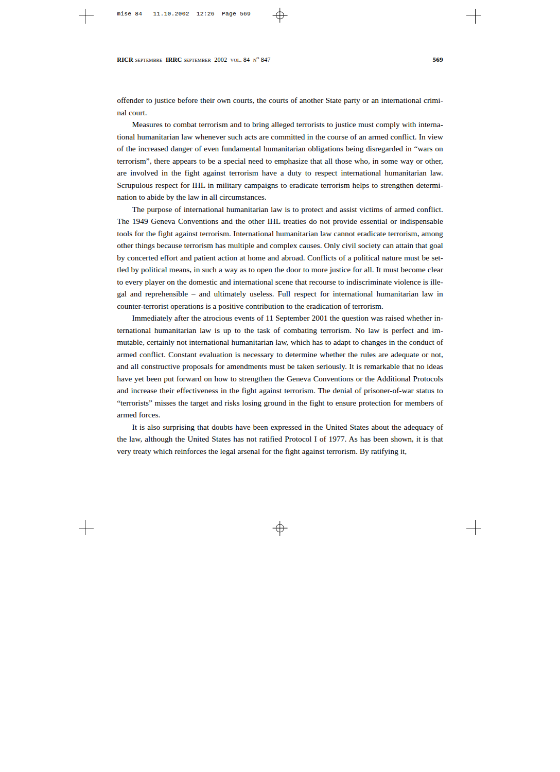mise 84 11.10.2002 12:26 Page 569
RICR Septembre IRRC September 2002 Vol. 84 No 847
569
offender to justice before their own courts, the courts of another State party or an international criminal court.
Measures to combat terrorism and to bring alleged terrorists to justice must comply with international humanitarian law whenever such acts are committed in the course of an armed conflict. In view of the increased danger of even fundamental humanitarian obligations being disregarded in “wars on terrorism”, there appears to be a special need to emphasize that all those who, in some way or other, are involved in the fight against terrorism have a duty to respect international humanitarian law. Scrupulous respect for IHL in military campaigns to eradicate terrorism helps to strengthen determination to abide by the law in all circumstances.
The purpose of international humanitarian law is to protect and assist victims of armed conflict. The 1949 Geneva Conventions and the other IHL treaties do not provide essential or indispensable tools for the fight against terrorism. International humanitarian law cannot eradicate terrorism, among other things because terrorism has multiple and complex causes. Only civil society can attain that goal by concerted effort and patient action at home and abroad. Conflicts of a political nature must be settled by political means, in such a way as to open the door to more justice for all. It must become clear to every player on the domestic and international scene that recourse to indiscriminate violence is illegal and reprehensible – and ultimately useless. Full respect for international humanitarian law in counter-terrorist operations is a positive contribution to the eradication of terrorism.
Immediately after the atrocious events of 11 September 2001 the question was raised whether international humanitarian law is up to the task of combating terrorism. No law is perfect and immutable, certainly not international humanitarian law, which has to adapt to changes in the conduct of armed conflict. Constant evaluation is necessary to determine whether the rules are adequate or not, and all constructive proposals for amendments must be taken seriously. It is remarkable that no ideas have yet been put forward on how to strengthen the Geneva Conventions or the Additional Protocols and increase their effectiveness in the fight against terrorism. The denial of prisoner-of-war status to “terrorists” misses the target and risks losing ground in the fight to ensure protection for members of armed forces.
It is also surprising that doubts have been expressed in the United States about the adequacy of the law, although the United States has not ratified Protocol I of 1977. As has been shown, it is that very treaty which reinforces the legal arsenal for the fight against terrorism. By ratifying it,